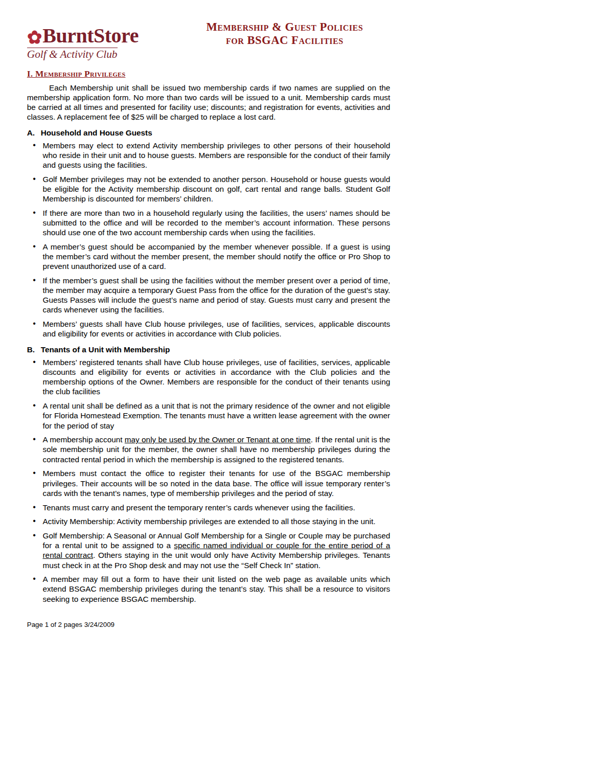✿BurntStore
Golf & Activity Club
Membership & Guest Policies
for BSGAC Facilities
I. Membership Privileges
Each Membership unit shall be issued two membership cards if two names are supplied on the membership application form. No more than two cards will be issued to a unit. Membership cards must be carried at all times and presented for facility use; discounts; and registration for events, activities and classes. A replacement fee of $25 will be charged to replace a lost card.
A. Household and House Guests
Members may elect to extend Activity membership privileges to other persons of their household who reside in their unit and to house guests. Members are responsible for the conduct of their family and guests using the facilities.
Golf Member privileges may not be extended to another person. Household or house guests would be eligible for the Activity membership discount on golf, cart rental and range balls. Student Golf Membership is discounted for members’ children.
If there are more than two in a household regularly using the facilities, the users’ names should be submitted to the office and will be recorded to the member’s account information. These persons should use one of the two account membership cards when using the facilities.
A member’s guest should be accompanied by the member whenever possible. If a guest is using the member’s card without the member present, the member should notify the office or Pro Shop to prevent unauthorized use of a card.
If the member’s guest shall be using the facilities without the member present over a period of time, the member may acquire a temporary Guest Pass from the office for the duration of the guest’s stay. Guests Passes will include the guest’s name and period of stay. Guests must carry and present the cards whenever using the facilities.
Members’ guests shall have Club house privileges, use of facilities, services, applicable discounts and eligibility for events or activities in accordance with Club policies.
B. Tenants of a Unit with Membership
Members’ registered tenants shall have Club house privileges, use of facilities, services, applicable discounts and eligibility for events or activities in accordance with the Club policies and the membership options of the Owner. Members are responsible for the conduct of their tenants using the club facilities
A rental unit shall be defined as a unit that is not the primary residence of the owner and not eligible for Florida Homestead Exemption. The tenants must have a written lease agreement with the owner for the period of stay
A membership account may only be used by the Owner or Tenant at one time. If the rental unit is the sole membership unit for the member, the owner shall have no membership privileges during the contracted rental period in which the membership is assigned to the registered tenants.
Members must contact the office to register their tenants for use of the BSGAC membership privileges. Their accounts will be so noted in the data base. The office will issue temporary renter’s cards with the tenant’s names, type of membership privileges and the period of stay.
Tenants must carry and present the temporary renter’s cards whenever using the facilities.
Activity Membership: Activity membership privileges are extended to all those staying in the unit.
Golf Membership: A Seasonal or Annual Golf Membership for a Single or Couple may be purchased for a rental unit to be assigned to a specific named individual or couple for the entire period of a rental contract. Others staying in the unit would only have Activity Membership privileges. Tenants must check in at the Pro Shop desk and may not use the “Self Check In” station.
A member may fill out a form to have their unit listed on the web page as available units which extend BSGAC membership privileges during the tenant’s stay. This shall be a resource to visitors seeking to experience BSGAC membership.
Page 1 of 2 pages 3/24/2009